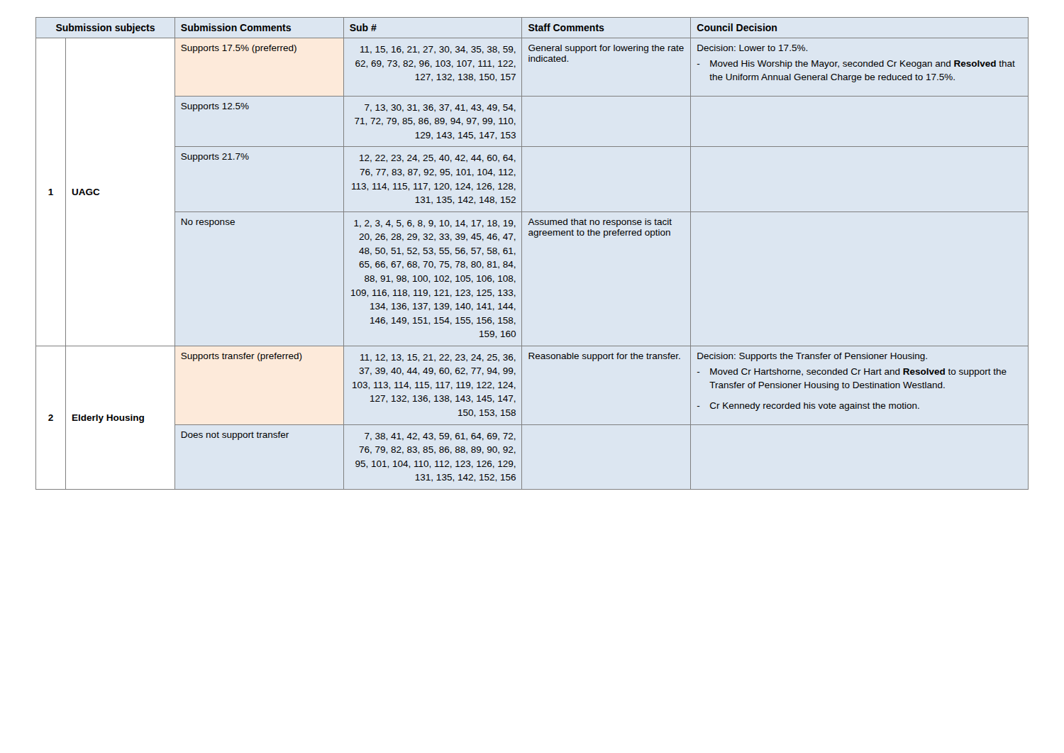| Submission subjects | Submission Comments | Sub # | Staff Comments | Council Decision |
| --- | --- | --- | --- | --- |
| 1 | UAGC | Supports 17.5% (preferred) | 11, 15, 16, 21, 27, 30, 34, 35, 38, 59, 62, 69, 73, 82, 96, 103, 107, 111, 122, 127, 132, 138, 150, 157 | General support for lowering the rate indicated. | Decision: Lower to 17.5%. Moved His Worship the Mayor, seconded Cr Keogan and Resolved that the Uniform Annual General Charge be reduced to 17.5%. |
| Supports 12.5% | 7, 13, 30, 31, 36, 37, 41, 43, 49, 54, 71, 72, 79, 85, 86, 89, 94, 97, 99, 110, 129, 143, 145, 147, 153 | | |
| Supports 21.7% | 12, 22, 23, 24, 25, 40, 42, 44, 60, 64, 76, 77, 83, 87, 92, 95, 101, 104, 112, 113, 114, 115, 117, 120, 124, 126, 128, 131, 135, 142, 148, 152 | | |
| No response | 1, 2, 3, 4, 5, 6, 8, 9, 10, 14, 17, 18, 19, 20, 26, 28, 29, 32, 33, 39, 45, 46, 47, 48, 50, 51, 52, 53, 55, 56, 57, 58, 61, 65, 66, 67, 68, 70, 75, 78, 80, 81, 84, 88, 91, 98, 100, 102, 105, 106, 108, 109, 116, 118, 119, 121, 123, 125, 133, 134, 136, 137, 139, 140, 141, 144, 146, 149, 151, 154, 155, 156, 158, 159, 160 | Assumed that no response is tacit agreement to the preferred option | |
| 2 | Elderly Housing | Supports transfer (preferred) | 11, 12, 13, 15, 21, 22, 23, 24, 25, 36, 37, 39, 40, 44, 49, 60, 62, 77, 94, 99, 103, 113, 114, 115, 117, 119, 122, 124, 127, 132, 136, 138, 143, 145, 147, 150, 153, 158 | Reasonable support for the transfer. | Decision: Supports the Transfer of Pensioner Housing. Moved Cr Hartshorne, seconded Cr Hart and Resolved to support the Transfer of Pensioner Housing to Destination Westland. Cr Kennedy recorded his vote against the motion. |
| Does not support transfer | 7, 38, 41, 42, 43, 59, 61, 64, 69, 72, 76, 79, 82, 83, 85, 86, 88, 89, 90, 92, 95, 101, 104, 110, 112, 123, 126, 129, 131, 135, 142, 152, 156 | | |